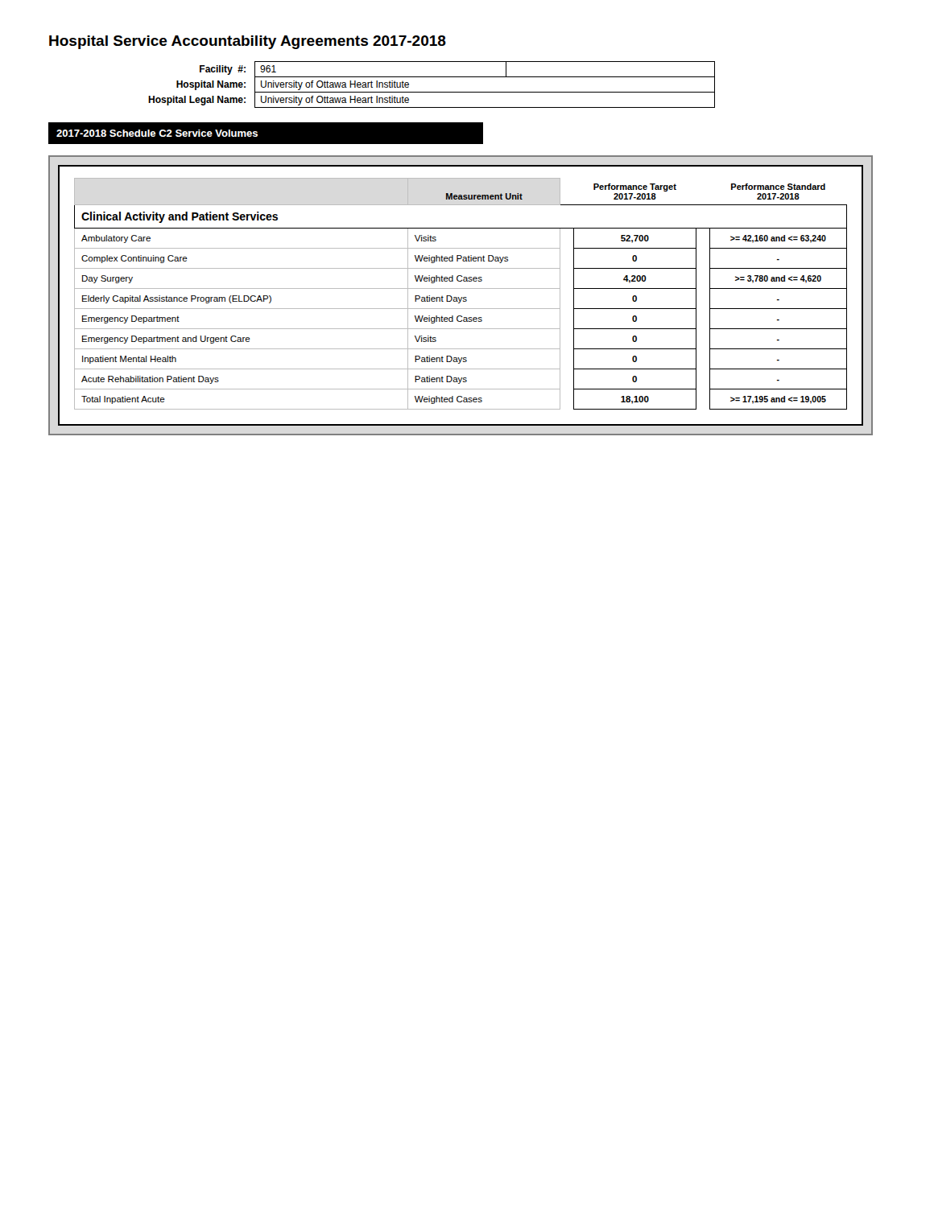Hospital Service Accountability Agreements 2017-2018
| Facility #: | 961 | |
| Hospital Name: | University of Ottawa Heart Institute |
| Hospital Legal Name: | University of Ottawa Heart Institute |
2017-2018 Schedule C2 Service Volumes
| | Measurement Unit | | Performance Target 2017-2018 | | Performance Standard 2017-2018 |
| --- | --- | --- | --- | --- | --- |
| Clinical Activity and Patient Services | |
| Ambulatory Care | Visits | | 52,700 | | >= 42,160 and <= 63,240 |
| Complex Continuing Care | Weighted Patient Days | | 0 | | - |
| Day Surgery | Weighted Cases | | 4,200 | | >= 3,780 and <= 4,620 |
| Elderly Capital Assistance Program (ELDCAP) | Patient Days | | 0 | | - |
| Emergency Department | Weighted Cases | | 0 | | - |
| Emergency Department and Urgent Care | Visits | | 0 | | - |
| Inpatient Mental Health | Patient Days | | 0 | | - |
| Acute Rehabilitation Patient Days | Patient Days | | 0 | | - |
| Total Inpatient Acute | Weighted Cases | | 18,100 | | >= 17,195 and <= 19,005 |